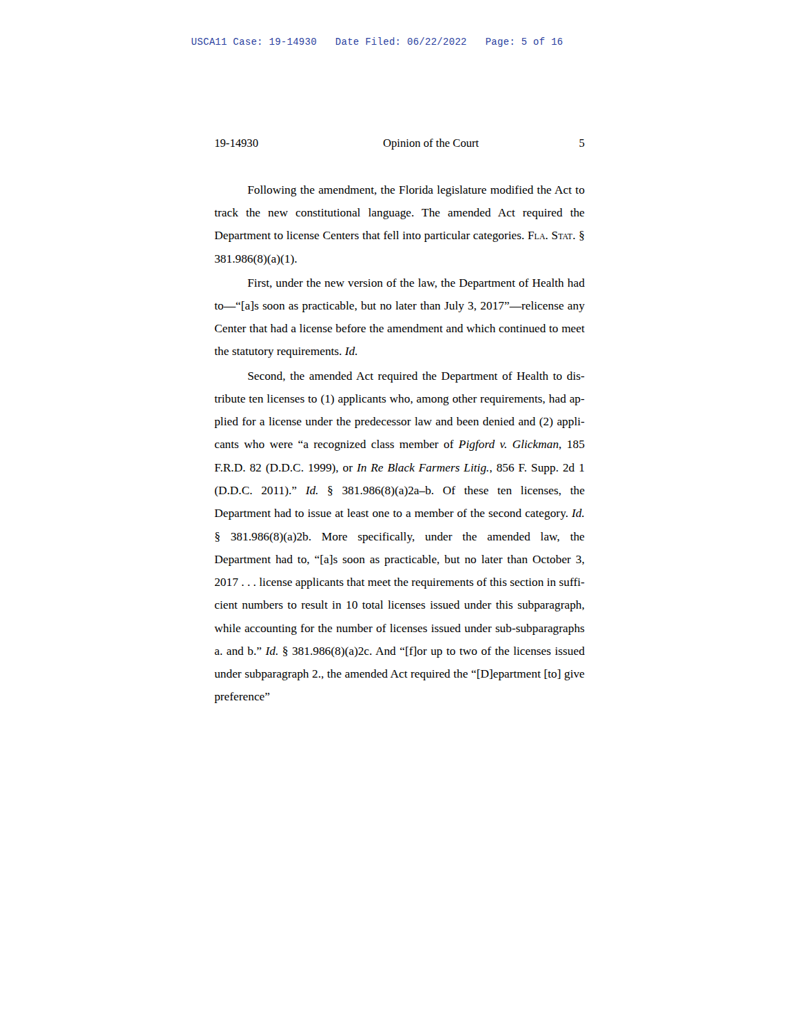USCA11 Case: 19-14930 Date Filed: 06/22/2022 Page: 5 of 16
19-14930
Opinion of the Court
5
Following the amendment, the Florida legislature modified the Act to track the new constitutional language. The amended Act required the Department to license Centers that fell into particular categories. Fla. Stat. § 381.986(8)(a)(1).
First, under the new version of the law, the Department of Health had to—“[a]s soon as practicable, but no later than July 3, 2017”—relicense any Center that had a license before the amendment and which continued to meet the statutory requirements. Id.
Second, the amended Act required the Department of Health to distribute ten licenses to (1) applicants who, among other requirements, had applied for a license under the predecessor law and been denied and (2) applicants who were “a recognized class member of Pigford v. Glickman, 185 F.R.D. 82 (D.D.C. 1999), or In Re Black Farmers Litig., 856 F. Supp. 2d 1 (D.D.C. 2011).” Id. § 381.986(8)(a)2a–b. Of these ten licenses, the Department had to issue at least one to a member of the second category. Id. § 381.986(8)(a)2b. More specifically, under the amended law, the Department had to, “[a]s soon as practicable, but no later than October 3, 2017 . . . license applicants that meet the requirements of this section in sufficient numbers to result in 10 total licenses issued under this subparagraph, while accounting for the number of licenses issued under sub-subparagraphs a. and b.” Id. § 381.986(8)(a)2c. And “[f]or up to two of the licenses issued under subparagraph 2., the amended Act required the “[D]epartment [to] give preference”